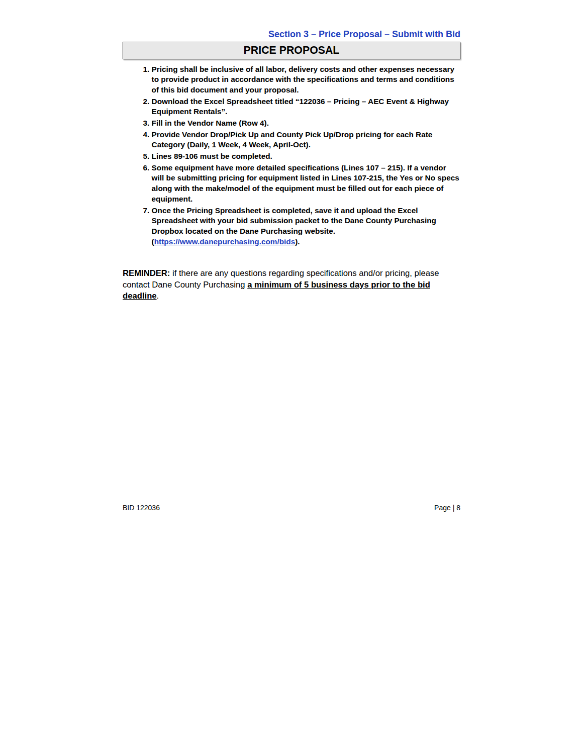Section 3 – Price Proposal – Submit with Bid
PRICE PROPOSAL
Pricing shall be inclusive of all labor, delivery costs and other expenses necessary to provide product in accordance with the specifications and terms and conditions of this bid document and your proposal.
Download the Excel Spreadsheet titled “122036 – Pricing – AEC Event & Highway Equipment Rentals”.
Fill in the Vendor Name (Row 4).
Provide Vendor Drop/Pick Up and County Pick Up/Drop pricing for each Rate Category (Daily, 1 Week, 4 Week, April-Oct).
Lines 89-106 must be completed.
Some equipment have more detailed specifications (Lines 107 – 215). If a vendor will be submitting pricing for equipment listed in Lines 107-215, the Yes or No specs along with the make/model of the equipment must be filled out for each piece of equipment.
Once the Pricing Spreadsheet is completed, save it and upload the Excel Spreadsheet with your bid submission packet to the Dane County Purchasing Dropbox located on the Dane Purchasing website. (https://www.danepurchasing.com/bids).
REMINDER: if there are any questions regarding specifications and/or pricing, please contact Dane County Purchasing a minimum of 5 business days prior to the bid deadline.
BID 122036 Page | 8